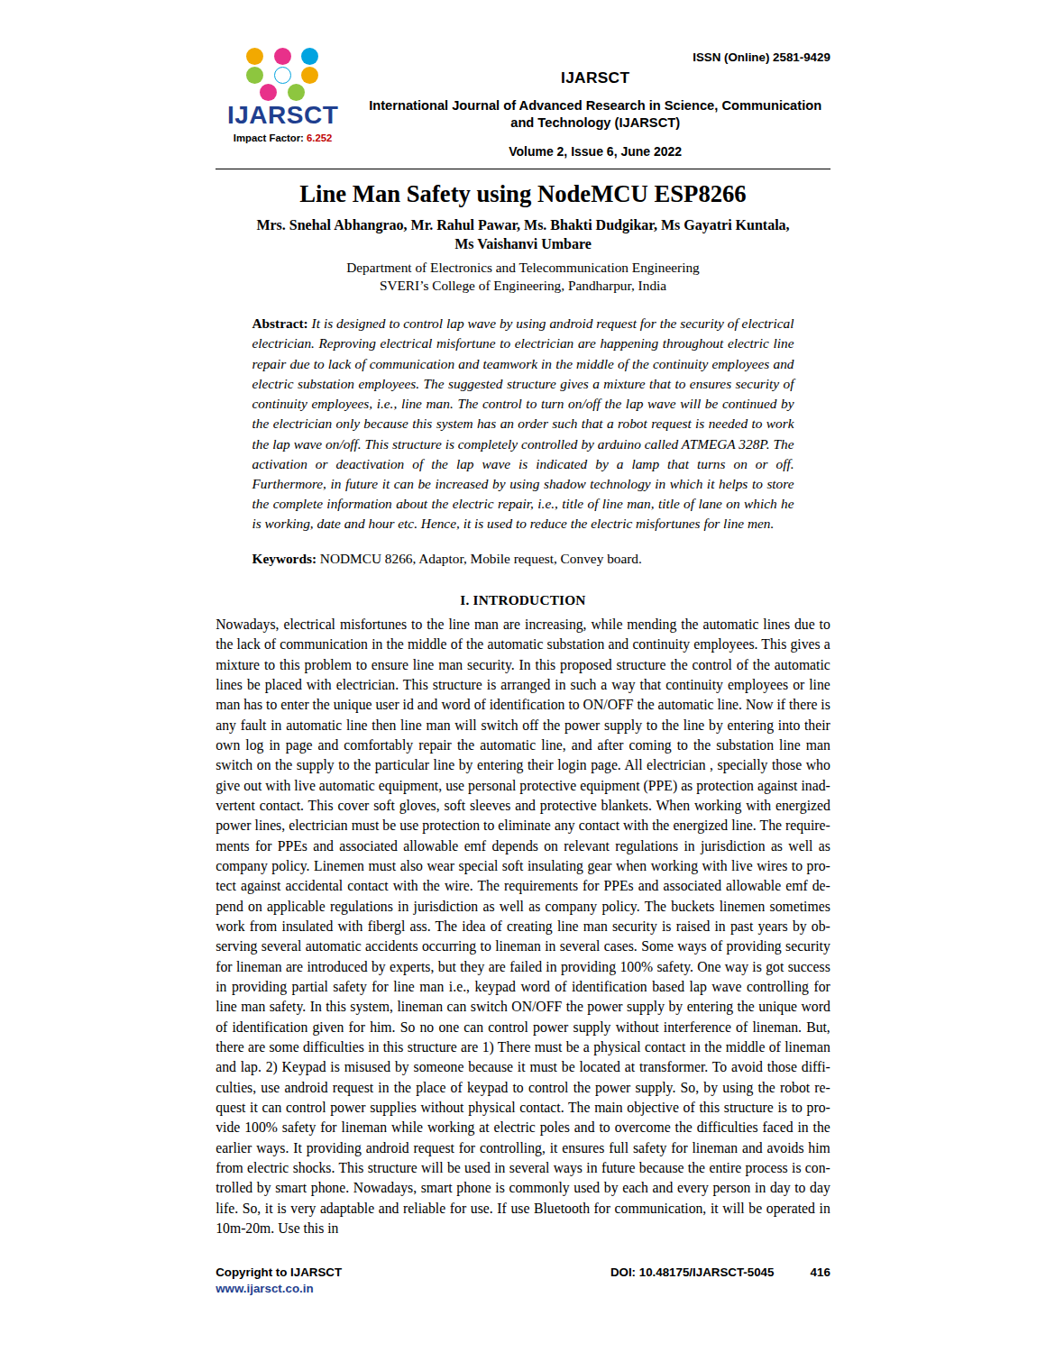IJARSCT
Impact Factor: 6.252
ISSN (Online) 2581-9429
IJARSCT
International Journal of Advanced Research in Science, Communication and Technology (IJARSCT)
Volume 2, Issue 6, June 2022
Line Man Safety using NodeMCU ESP8266
Mrs. Snehal Abhangrao, Mr. Rahul Pawar, Ms. Bhakti Dudgikar, Ms Gayatri Kuntala,
Ms Vaishanvi Umbare
Department of Electronics and Telecommunication Engineering
SVERI’s College of Engineering, Pandharpur, India
Abstract: It is designed to control lap wave by using android request for the security of electrical electrician. Reproving electrical misfortune to electrician are happening throughout electric line repair due to lack of communication and teamwork in the middle of the continuity employees and electric substation employees. The suggested structure gives a mixture that to ensures security of continuity employees, i.e., line man. The control to turn on/off the lap wave will be continued by the electrician only because this system has an order such that a robot request is needed to work the lap wave on/off. This structure is completely controlled by arduino called ATMEGA 328P. The activation or deactivation of the lap wave is indicated by a lamp that turns on or off. Furthermore, in future it can be increased by using shadow technology in which it helps to store the complete information about the electric repair, i.e., title of line man, title of lane on which he is working, date and hour etc. Hence, it is used to reduce the electric misfortunes for line men.
Keywords: NODMCU 8266, Adaptor, Mobile request, Convey board.
I. INTRODUCTION
Nowadays, electrical misfortunes to the line man are increasing, while mending the automatic lines due to the lack of communication in the middle of the automatic substation and continuity employees. This gives a mixture to this problem to ensure line man security. In this proposed structure the control of the automatic lines be placed with electrician. This structure is arranged in such a way that continuity employees or line man has to enter the unique user id and word of identification to ON/OFF the automatic line. Now if there is any fault in automatic line then line man will switch off the power supply to the line by entering into their own log in page and comfortably repair the automatic line, and after coming to the substation line man switch on the supply to the particular line by entering their login page. All electrician , specially those who give out with live automatic equipment, use personal protective equipment (PPE) as protection against inadvertent contact. This cover soft gloves, soft sleeves and protective blankets. When working with energized power lines, electrician must be use protection to eliminate any contact with the energized line. The requirements for PPEs and associated allowable emf depends on relevant regulations in jurisdiction as well as company policy. Linemen must also wear special soft insulating gear when working with live wires to protect against accidental contact with the wire. The requirements for PPEs and associated allowable emf depend on applicable regulations in jurisdiction as well as company policy. The buckets linemen sometimes work from insulated with fibergl ass. The idea of creating line man security is raised in past years by observing several automatic accidents occurring to lineman in several cases. Some ways of providing security for lineman are introduced by experts, but they are failed in providing 100% safety. One way is got success in providing partial safety for line man i.e., keypad word of identification based lap wave controlling for line man safety. In this system, lineman can switch ON/OFF the power supply by entering the unique word of identification given for him. So no one can control power supply without interference of lineman. But, there are some difficulties in this structure are 1) There must be a physical contact in the middle of lineman and lap. 2) Keypad is misused by someone because it must be located at transformer. To avoid those difficulties, use android request in the place of keypad to control the power supply. So, by using the robot request it can control power supplies without physical contact. The main objective of this structure is to provide 100% safety for lineman while working at electric poles and to overcome the difficulties faced in the earlier ways. It providing android request for controlling, it ensures full safety for lineman and avoids him from electric shocks. This structure will be used in several ways in future because the entire process is controlled by smart phone. Nowadays, smart phone is commonly used by each and every person in day to day life. So, it is very adaptable and reliable for use. If use Bluetooth for communication, it will be operated in 10m-20m. Use this in
Copyright to IJARSCT
www.ijarsct.co.in
DOI: 10.48175/IJARSCT-5045
416